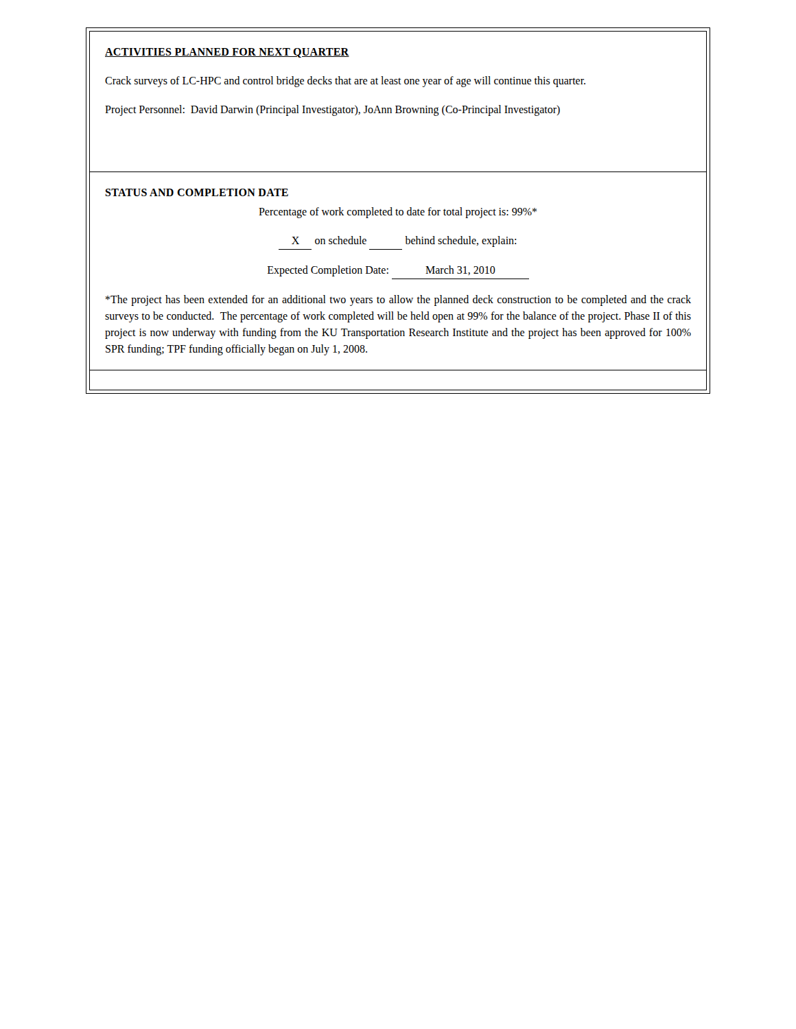ACTIVITIES PLANNED FOR NEXT QUARTER
Crack surveys of LC-HPC and control bridge decks that are at least one year of age will continue this quarter.
Project Personnel: David Darwin (Principal Investigator), JoAnn Browning (Co-Principal Investigator)
STATUS AND COMPLETION DATE
Percentage of work completed to date for total project is: 99%*
X on schedule behind schedule, explain:
Expected Completion Date: March 31, 2010
*The project has been extended for an additional two years to allow the planned deck construction to be completed and the crack surveys to be conducted. The percentage of work completed will be held open at 99% for the balance of the project. Phase II of this project is now underway with funding from the KU Transportation Research Institute and the project has been approved for 100% SPR funding; TPF funding officially began on July 1, 2008.